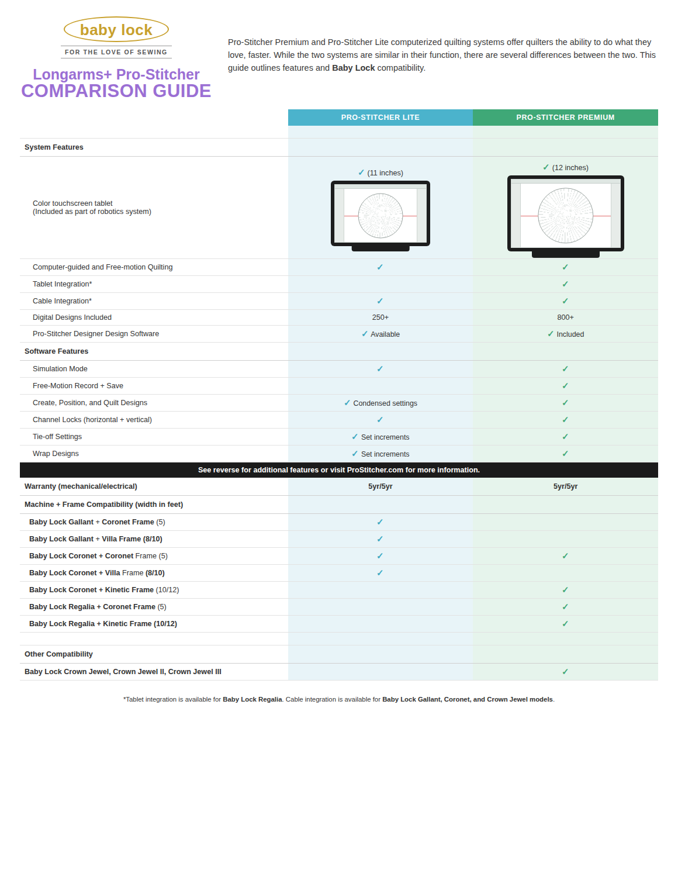baby lock
FOR THE LOVE OF SEWING
Longarms+ Pro-Stitcher COMPARISON GUIDE
Pro-Stitcher Premium and Pro-Stitcher Lite computerized quilting systems offer quilters the ability to do what they love, faster. While the two systems are similar in their function, there are several differences between the two. This guide outlines features and Baby Lock compatibility.
| | PRO-STITCHER LITE | PRO-STITCHER PREMIUM |
| --- | --- | --- |
| System Features | | |
| Color touchscreen tablet (Included as part of robotics system) | ✓ (11 inches) | ✓ (12 inches) |
| Computer-guided and Free-motion Quilting | ✓ | ✓ |
| Tablet Integration* | | ✓ |
| Cable Integration* | ✓ | ✓ |
| Digital Designs Included | 250+ | 800+ |
| Pro-Stitcher Designer Design Software | ✓ Available | ✓ Included |
| Software Features | | |
| Simulation Mode | ✓ | ✓ |
| Free-Motion Record + Save | | ✓ |
| Create, Position, and Quilt Designs | ✓ Condensed settings | ✓ |
| Channel Locks (horizontal + vertical) | ✓ | ✓ |
| Tie-off Settings | ✓ Set increments | ✓ |
| Wrap Designs | ✓ Set increments | ✓ |
| See reverse for additional features or visit ProStitcher.com for more information. |
| Warranty (mechanical/electrical) | 5yr/5yr | 5yr/5yr |
| Machine + Frame Compatibility (width in feet) | | |
| Baby Lock Gallant + Coronet Frame (5) | ✓ | |
| Baby Lock Gallant + Villa Frame (8/10) | ✓ | |
| Baby Lock Coronet + Coronet Frame (5) | ✓ | ✓ |
| Baby Lock Coronet + Villa Frame (8/10) | ✓ | |
| Baby Lock Coronet + Kinetic Frame (10/12) | | ✓ |
| Baby Lock Regalia + Coronet Frame (5) | | ✓ |
| Baby Lock Regalia + Kinetic Frame (10/12) | | ✓ |
| Other Compatibility | | |
| Baby Lock Crown Jewel, Crown Jewel II, Crown Jewel III | | ✓ |
*Tablet integration is available for Baby Lock Regalia. Cable integration is available for Baby Lock Gallant, Coronet, and Crown Jewel models.